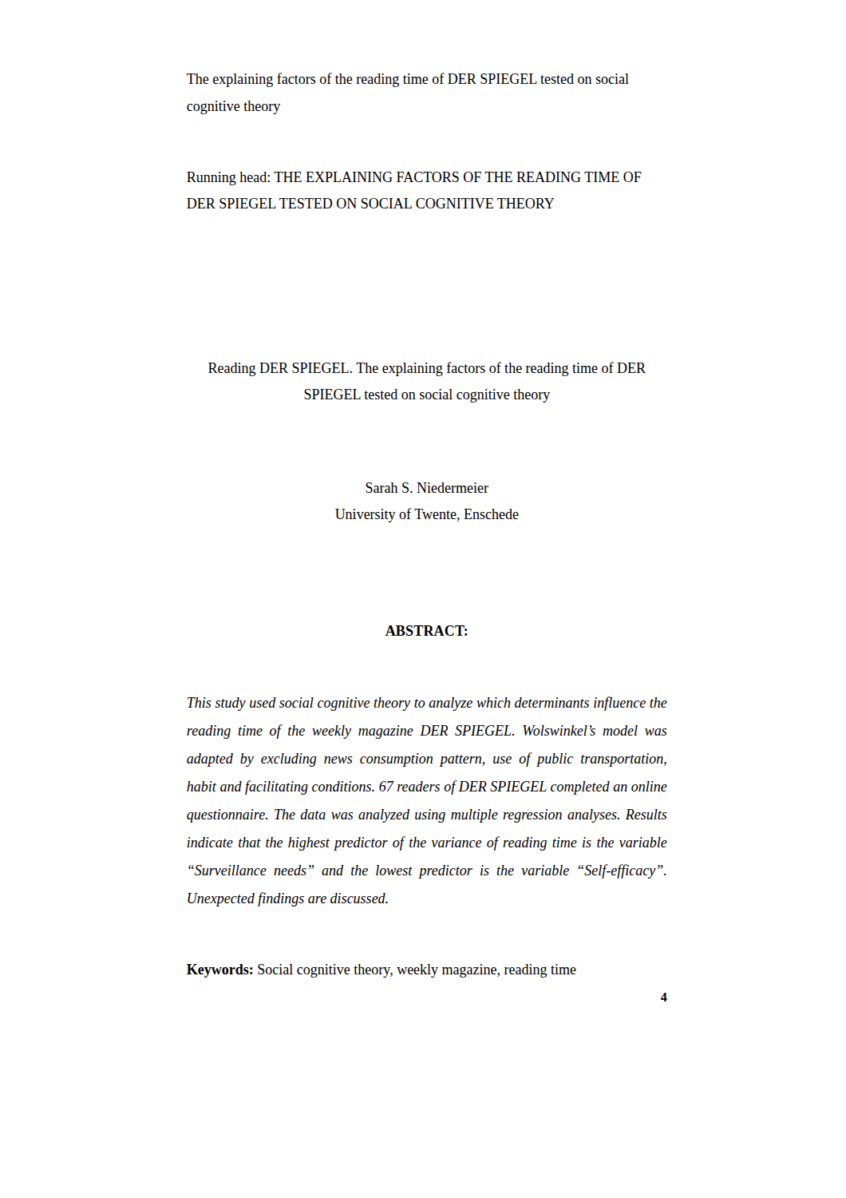The explaining factors of the reading time of DER SPIEGEL tested on social cognitive theory
Running head: THE EXPLAINING FACTORS OF THE READING TIME OF DER SPIEGEL TESTED ON SOCIAL COGNITIVE THEORY
Reading DER SPIEGEL. The explaining factors of the reading time of DER SPIEGEL tested on social cognitive theory
Sarah S. Niedermeier
University of Twente, Enschede
ABSTRACT:
This study used social cognitive theory to analyze which determinants influence the reading time of the weekly magazine DER SPIEGEL. Wolswinkel’s model was adapted by excluding news consumption pattern, use of public transportation, habit and facilitating conditions. 67 readers of DER SPIEGEL completed an online questionnaire. The data was analyzed using multiple regression analyses. Results indicate that the highest predictor of the variance of reading time is the variable “Surveillance needs” and the lowest predictor is the variable “Self-efficacy”. Unexpected findings are discussed.
Keywords: Social cognitive theory, weekly magazine, reading time
4